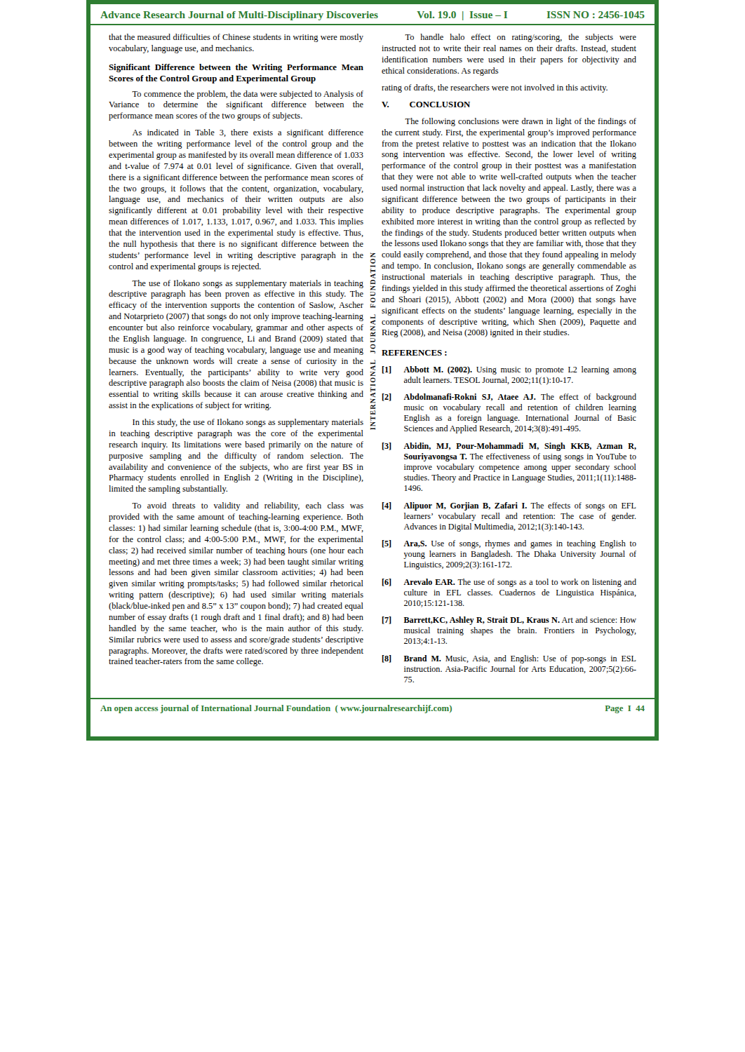Advance Research Journal of Multi-Disciplinary Discoveries Vol. 19.0 | Issue – I ISSN NO : 2456-1045
that the measured difficulties of Chinese students in writing were mostly vocabulary, language use, and mechanics.
Significant Difference between the Writing Performance Mean Scores of the Control Group and Experimental Group
To commence the problem, the data were subjected to Analysis of Variance to determine the significant difference between the performance mean scores of the two groups of subjects.
As indicated in Table 3, there exists a significant difference between the writing performance level of the control group and the experimental group as manifested by its overall mean difference of 1.033 and t-value of 7.974 at 0.01 level of significance. Given that overall, there is a significant difference between the performance mean scores of the two groups, it follows that the content, organization, vocabulary, language use, and mechanics of their written outputs are also significantly different at 0.01 probability level with their respective mean differences of 1.017, 1.133, 1.017, 0.967, and 1.033. This implies that the intervention used in the experimental study is effective. Thus, the null hypothesis that there is no significant difference between the students’ performance level in writing descriptive paragraph in the control and experimental groups is rejected.
The use of Ilokano songs as supplementary materials in teaching descriptive paragraph has been proven as effective in this study. The efficacy of the intervention supports the contention of Saslow, Ascher and Notarprieto (2007) that songs do not only improve teaching-learning encounter but also reinforce vocabulary, grammar and other aspects of the English language. In congruence, Li and Brand (2009) stated that music is a good way of teaching vocabulary, language use and meaning because the unknown words will create a sense of curiosity in the learners. Eventually, the participants’ ability to write very good descriptive paragraph also boosts the claim of Neisa (2008) that music is essential to writing skills because it can arouse creative thinking and assist in the explications of subject for writing.
In this study, the use of Ilokano songs as supplementary materials in teaching descriptive paragraph was the core of the experimental research inquiry. Its limitations were based primarily on the nature of purposive sampling and the difficulty of random selection. The availability and convenience of the subjects, who are first year BS in Pharmacy students enrolled in English 2 (Writing in the Discipline), limited the sampling substantially.
To avoid threats to validity and reliability, each class was provided with the same amount of teaching-learning experience. Both classes: 1) had similar learning schedule (that is, 3:00-4:00 P.M., MWF, for the control class; and 4:00-5:00 P.M., MWF, for the experimental class; 2) had received similar number of teaching hours (one hour each meeting) and met three times a week; 3) had been taught similar writing lessons and had been given similar classroom activities; 4) had been given similar writing prompts/tasks; 5) had followed similar rhetorical writing pattern (descriptive); 6) had used similar writing materials (black/blue-inked pen and 8.5” x 13” coupon bond); 7) had created equal number of essay drafts (1 rough draft and 1 final draft); and 8) had been handled by the same teacher, who is the main author of this study. Similar rubrics were used to assess and score/grade students’ descriptive paragraphs. Moreover, the drafts were rated/scored by three independent trained teacher-raters from the same college.
To handle halo effect on rating/scoring, the subjects were instructed not to write their real names on their drafts. Instead, student identification numbers were used in their papers for objectivity and ethical considerations. As regards
rating of drafts, the researchers were not involved in this activity.
V. CONCLUSION
The following conclusions were drawn in light of the findings of the current study. First, the experimental group’s improved performance from the pretest relative to posttest was an indication that the Ilokano song intervention was effective. Second, the lower level of writing performance of the control group in their posttest was a manifestation that they were not able to write well-crafted outputs when the teacher used normal instruction that lack novelty and appeal. Lastly, there was a significant difference between the two groups of participants in their ability to produce descriptive paragraphs. The experimental group exhibited more interest in writing than the control group as reflected by the findings of the study. Students produced better written outputs when the lessons used Ilokano songs that they are familiar with, those that they could easily comprehend, and those that they found appealing in melody and tempo. In conclusion, Ilokano songs are generally commendable as instructional materials in teaching descriptive paragraph. Thus, the findings yielded in this study affirmed the theoretical assertions of Zoghi and Shoari (2015), Abbott (2002) and Mora (2000) that songs have significant effects on the students’ language learning, especially in the components of descriptive writing, which Shen (2009), Paquette and Rieg (2008), and Neisa (2008) ignited in their studies.
REFERENCES :
[1] Abbott M. (2002). Using music to promote L2 learning among adult learners. TESOL Journal, 2002;11(1):10-17.
[2] Abdolmanafi-Rokni SJ, Ataee AJ. The effect of background music on vocabulary recall and retention of children learning English as a foreign language. International Journal of Basic Sciences and Applied Research, 2014;3(8):491-495.
[3] Abidin, MJ, Pour-Mohammadi M, Singh KKB, Azman R, Souriyavongsa T. The effectiveness of using songs in YouTube to improve vocabulary competence among upper secondary school studies. Theory and Practice in Language Studies, 2011;1(11):1488-1496.
[4] Alipuor M, Gorjian B, Zafari I. The effects of songs on EFL learners’ vocabulary recall and retention: The case of gender. Advances in Digital Multimedia, 2012;1(3):140-143.
[5] Ara,S. Use of songs, rhymes and games in teaching English to young learners in Bangladesh. The Dhaka University Journal of Linguistics, 2009;2(3):161-172.
[6] Arevalo EAR. The use of songs as a tool to work on listening and culture in EFL classes. Cuadernos de Linguistica Hispánica, 2010;15:121-138.
[7] Barrett,KC, Ashley R, Strait DL, Kraus N. Art and science: How musical training shapes the brain. Frontiers in Psychology, 2013;4:1-13.
[8] Brand M. Music, Asia, and English: Use of pop-songs in ESL instruction. Asia-Pacific Journal for Arts Education, 2007;5(2):66-75.
INTERNATIONAL JOURNAL FOUNDATION
An open access journal of International Journal Foundation ( www.journalresearchijf.com) Page I 44